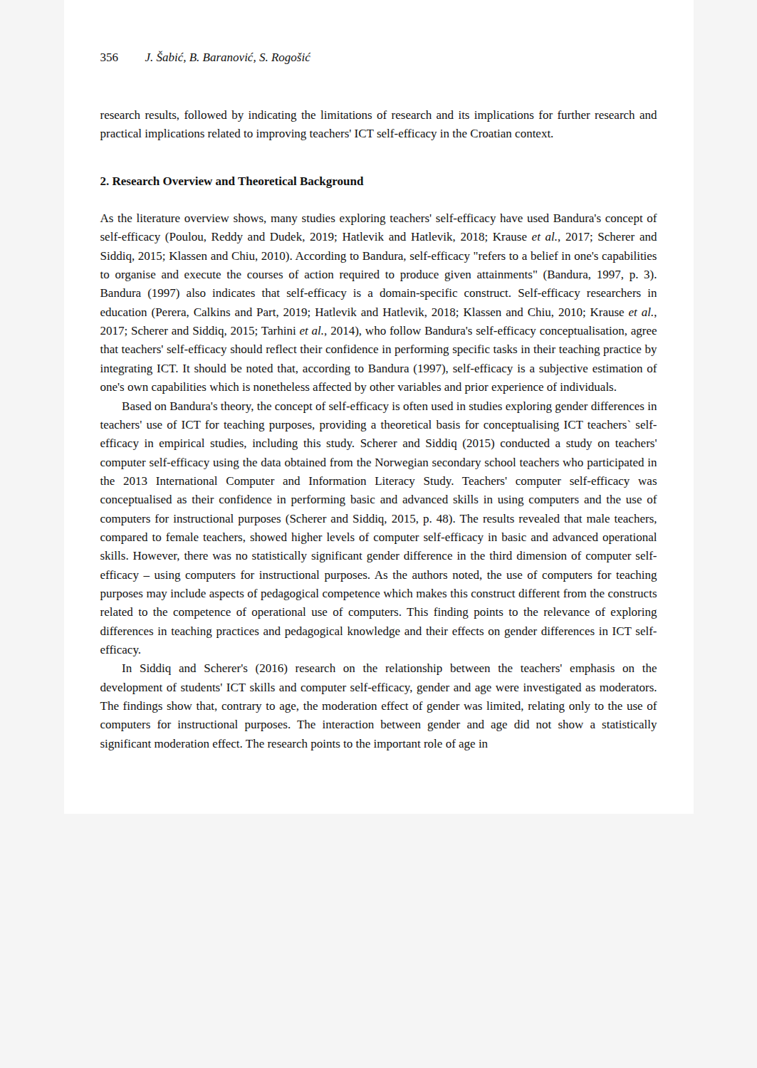356 J. Šabić, B. Baranović, S. Rogošić
research results, followed by indicating the limitations of research and its implications for further research and practical implications related to improving teachers' ICT self-efficacy in the Croatian context.
2. Research Overview and Theoretical Background
As the literature overview shows, many studies exploring teachers' self-efficacy have used Bandura's concept of self-efficacy (Poulou, Reddy and Dudek, 2019; Hatlevik and Hatlevik, 2018; Krause et al., 2017; Scherer and Siddiq, 2015; Klassen and Chiu, 2010). According to Bandura, self-efficacy "refers to a belief in one's capabilities to organise and execute the courses of action required to produce given attainments" (Bandura, 1997, p. 3). Bandura (1997) also indicates that self-efficacy is a domain-specific construct. Self-efficacy researchers in education (Perera, Calkins and Part, 2019; Hatlevik and Hatlevik, 2018; Klassen and Chiu, 2010; Krause et al., 2017; Scherer and Siddiq, 2015; Tarhini et al., 2014), who follow Bandura's self-efficacy conceptualisation, agree that teachers' self-efficacy should reflect their confidence in performing specific tasks in their teaching practice by integrating ICT. It should be noted that, according to Bandura (1997), self-efficacy is a subjective estimation of one's own capabilities which is nonetheless affected by other variables and prior experience of individuals.
Based on Bandura's theory, the concept of self-efficacy is often used in studies exploring gender differences in teachers' use of ICT for teaching purposes, providing a theoretical basis for conceptualising ICT teachers` self-efficacy in empirical studies, including this study. Scherer and Siddiq (2015) conducted a study on teachers' computer self-efficacy using the data obtained from the Norwegian secondary school teachers who participated in the 2013 International Computer and Information Literacy Study. Teachers' computer self-efficacy was conceptualised as their confidence in performing basic and advanced skills in using computers and the use of computers for instructional purposes (Scherer and Siddiq, 2015, p. 48). The results revealed that male teachers, compared to female teachers, showed higher levels of computer self-efficacy in basic and advanced operational skills. However, there was no statistically significant gender difference in the third dimension of computer self-efficacy – using computers for instructional purposes. As the authors noted, the use of computers for teaching purposes may include aspects of pedagogical competence which makes this construct different from the constructs related to the competence of operational use of computers. This finding points to the relevance of exploring differences in teaching practices and pedagogical knowledge and their effects on gender differences in ICT self-efficacy.
In Siddiq and Scherer's (2016) research on the relationship between the teachers' emphasis on the development of students' ICT skills and computer self-efficacy, gender and age were investigated as moderators. The findings show that, contrary to age, the moderation effect of gender was limited, relating only to the use of computers for instructional purposes. The interaction between gender and age did not show a statistically significant moderation effect. The research points to the important role of age in